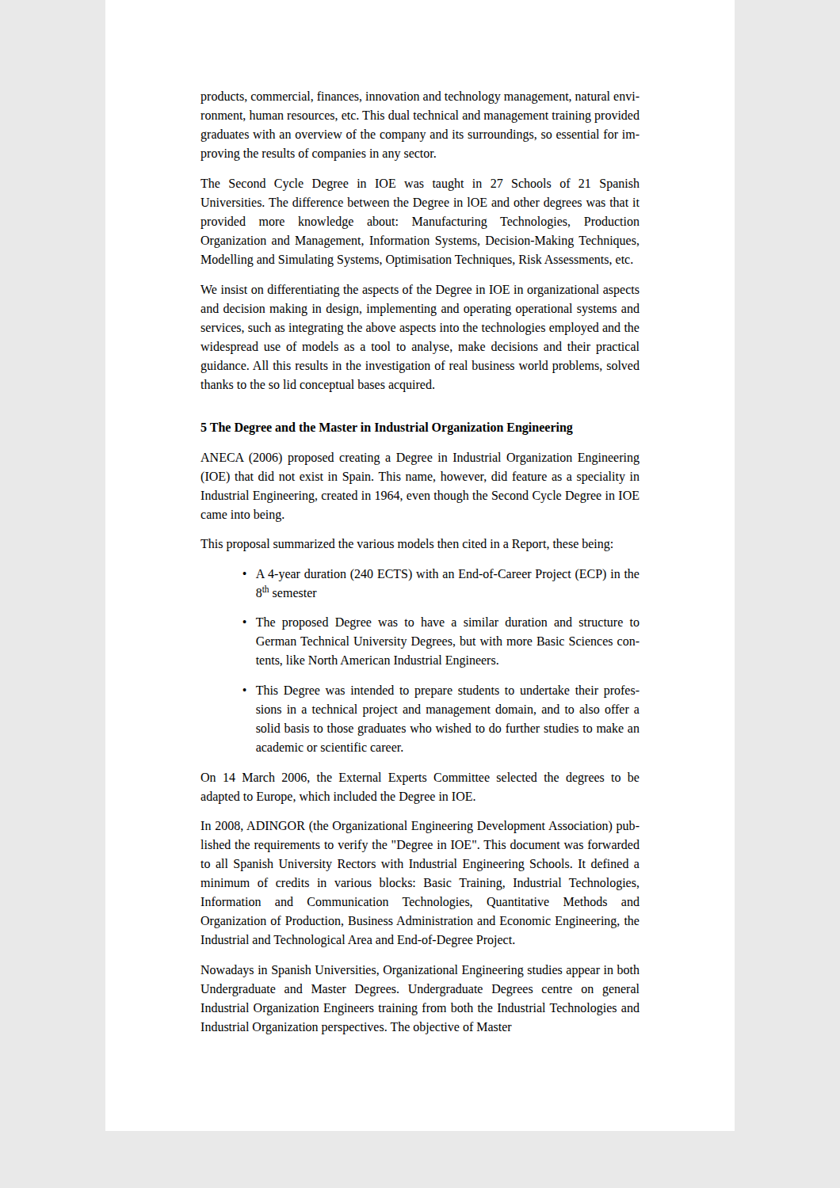products, commercial, finances, innovation and technology management, natural environment, human resources, etc. This dual technical and management training provided graduates with an overview of the company and its surroundings, so essential for improving the results of companies in any sector.
The Second Cycle Degree in IOE was taught in 27 Schools of 21 Spanish Universities. The difference between the Degree in lOE and other degrees was that it provided more knowledge about: Manufacturing Technologies, Production Organization and Management, Information Systems, Decision-Making Techniques, Modelling and Simulating Systems, Optimisation Techniques, Risk Assessments, etc.
We insist on differentiating the aspects of the Degree in IOE in organizational aspects and decision making in design, implementing and operating operational systems and services, such as integrating the above aspects into the technologies employed and the widespread use of models as a tool to analyse, make decisions and their practical guidance. All this results in the investigation of real business world problems, solved thanks to the so lid conceptual bases acquired.
5 The Degree and the Master in Industrial Organization Engineering
ANECA (2006) proposed creating a Degree in Industrial Organization Engineering (IOE) that did not exist in Spain. This name, however, did feature as a speciality in Industrial Engineering, created in 1964, even though the Second Cycle Degree in IOE came into being.
This proposal summarized the various models then cited in a Report, these being:
A 4-year duration (240 ECTS) with an End-of-Career Project (ECP) in the 8th semester
The proposed Degree was to have a similar duration and structure to German Technical University Degrees, but with more Basic Sciences contents, like North American Industrial Engineers.
This Degree was intended to prepare students to undertake their professions in a technical project and management domain, and to also offer a solid basis to those graduates who wished to do further studies to make an academic or scientific career.
On 14 March 2006, the External Experts Committee selected the degrees to be adapted to Europe, which included the Degree in IOE.
In 2008, ADINGOR (the Organizational Engineering Development Association) published the requirements to verify the "Degree in IOE". This document was forwarded to all Spanish University Rectors with Industrial Engineering Schools. It defined a minimum of credits in various blocks: Basic Training, Industrial Technologies, Information and Communication Technologies, Quantitative Methods and Organization of Production, Business Administration and Economic Engineering, the Industrial and Technological Area and End-of-Degree Project.
Nowadays in Spanish Universities, Organizational Engineering studies appear in both Undergraduate and Master Degrees. Undergraduate Degrees centre on general Industrial Organization Engineers training from both the Industrial Technologies and Industrial Organization perspectives. The objective of Master